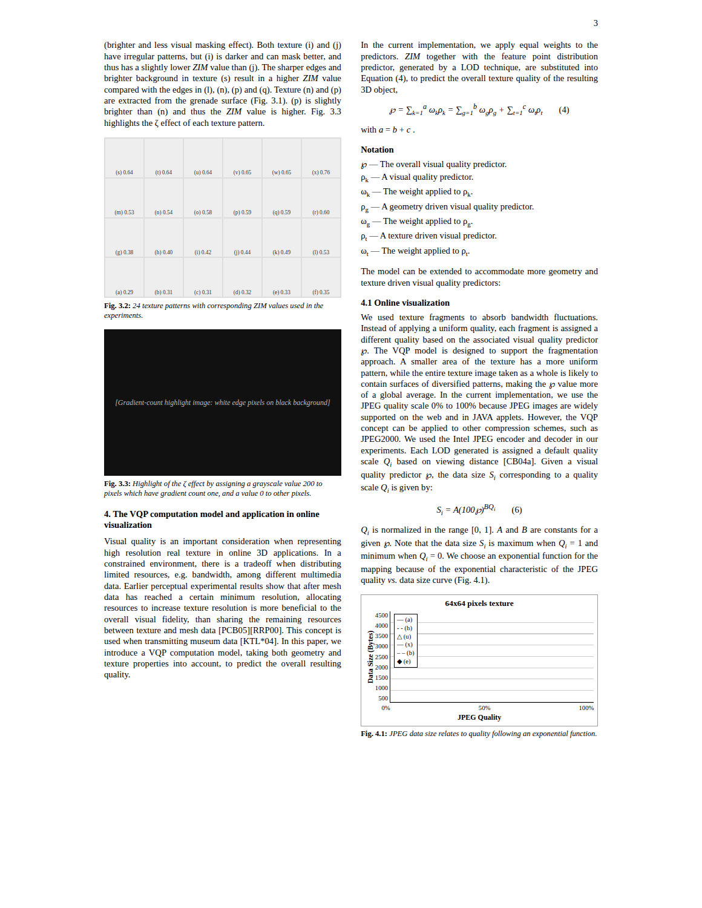3
(brighter and less visual masking effect). Both texture (i) and (j) have irregular patterns, but (i) is darker and can mask better, and thus has a slightly lower ZIM value than (j). The sharper edges and brighter background in texture (s) result in a higher ZIM value compared with the edges in (l), (n), (p) and (q). Texture (n) and (p) are extracted from the grenade surface (Fig. 3.1). (p) is slightly brighter than (n) and thus the ZIM value is higher. Fig. 3.3 highlights the ζ effect of each texture pattern.
(s) 0.64
(t) 0.64
(u) 0.64
(v) 0.65
(w) 0.65
(x) 0.76
(m) 0.53
(n) 0.54
(o) 0.58
(p) 0.59
(q) 0.59
(r) 0.60
(g) 0.38
(h) 0.40
(i) 0.42
(j) 0.44
(k) 0.49
(l) 0.53
(a) 0.29
(b) 0.31
(c) 0.31
(d) 0.32
(e) 0.33
(f) 0.35
Fig. 3.2: 24 texture patterns with corresponding ZIM values used in the experiments.
[Gradient-count highlight image: white edge pixels on black background]
Fig. 3.3: Highlight of the ζ effect by assigning a grayscale value 200 to pixels which have gradient count one, and a value 0 to other pixels.
4. The VQP computation model and application in online visualization
Visual quality is an important consideration when representing high resolution real texture in online 3D applications. In a constrained environment, there is a tradeoff when distributing limited resources, e.g. bandwidth, among different multimedia data. Earlier perceptual experimental results show that after mesh data has reached a certain minimum resolution, allocating resources to increase texture resolution is more beneficial to the overall visual fidelity, than sharing the remaining resources between texture and mesh data [PCB05][RRP00]. This concept is used when transmitting museum data [KTL*04]. In this paper, we introduce a VQP computation model, taking both geometry and texture properties into account, to predict the overall resulting quality.
In the current implementation, we apply equal weights to the predictors. ZIM together with the feature point distribution predictor, generated by a LOD technique, are substituted into Equation (4), to predict the overall texture quality of the resulting 3D object,
℘ = ∑k=1a ωkρk = ∑g=1b ωgρg + ∑t=1c ωtρt (4)
with a = b + c .
Notation
℘ — The overall visual quality predictor.
ρk — A visual quality predictor.
ωk — The weight applied to ρk.
ρg — A geometry driven visual quality predictor.
ωg — The weight applied to ρg.
ρt — A texture driven visual predictor.
ωt — The weight applied to ρt.
The model can be extended to accommodate more geometry and texture driven visual quality predictors:
4.1 Online visualization
We used texture fragments to absorb bandwidth fluctuations. Instead of applying a uniform quality, each fragment is assigned a different quality based on the associated visual quality predictor ℘. The VQP model is designed to support the fragmentation approach. A smaller area of the texture has a more uniform pattern, while the entire texture image taken as a whole is likely to contain surfaces of diversified patterns, making the ℘ value more of a global average. In the current implementation, we use the JPEG quality scale 0% to 100% because JPEG images are widely supported on the web and in JAVA applets. However, the VQP concept can be applied to other compression schemes, such as JPEG2000. We used the Intel JPEG encoder and decoder in our experiments. Each LOD generated is assigned a default quality scale Qi based on viewing distance [CB04a]. Given a visual quality predictor ℘, the data size Si corresponding to a quality scale Qi is given by:
Si = A(100℘)BQi (6)
Qi is normalized in the range [0, 1]. A and B are constants for a given ℘. Note that the data size Si is maximum when Qi = 1 and minimum when Qi = 0. We choose an exponential function for the mapping because of the exponential characteristic of the JPEG quality vs. data size curve (Fig. 4.1).
64x64 pixels texture
Data Size (Bytes)
45004000350030002500200015001000500
— (a)
- - (h)
△ (u)
— (x)
– – (b)
◆ (e)
0% 50% 100%
JPEG Quality
Fig. 4.1: JPEG data size relates to quality following an exponential function.